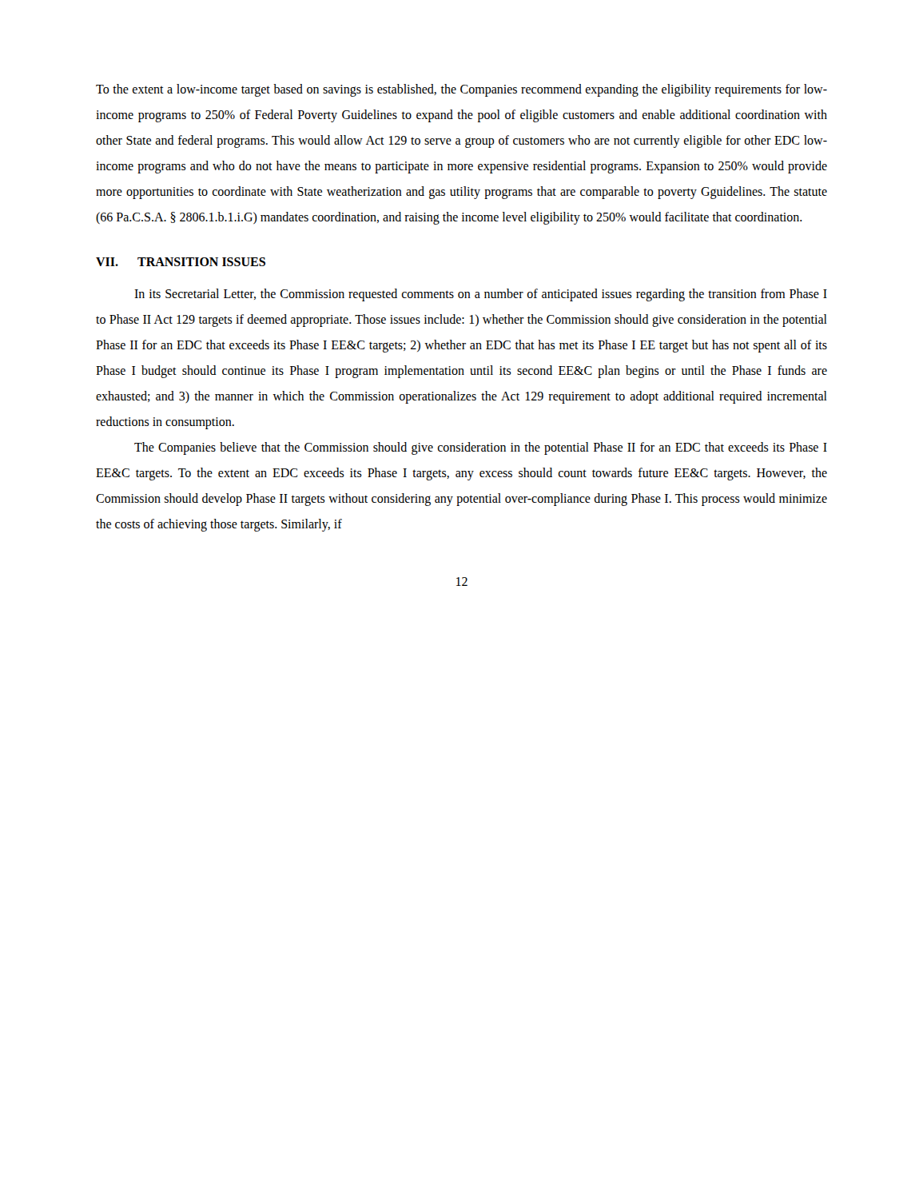To the extent a low-income target based on savings is established, the Companies recommend expanding the eligibility requirements for low-income programs to 250% of Federal Poverty Guidelines to expand the pool of eligible customers and enable additional coordination with other State and federal programs. This would allow Act 129 to serve a group of customers who are not currently eligible for other EDC low-income programs and who do not have the means to participate in more expensive residential programs. Expansion to 250% would provide more opportunities to coordinate with State weatherization and gas utility programs that are comparable to poverty Gguidelines. The statute (66 Pa.C.S.A. § 2806.1.b.1.i.G) mandates coordination, and raising the income level eligibility to 250% would facilitate that coordination.
VII. TRANSITION ISSUES
In its Secretarial Letter, the Commission requested comments on a number of anticipated issues regarding the transition from Phase I to Phase II Act 129 targets if deemed appropriate. Those issues include: 1) whether the Commission should give consideration in the potential Phase II for an EDC that exceeds its Phase I EE&C targets; 2) whether an EDC that has met its Phase I EE target but has not spent all of its Phase I budget should continue its Phase I program implementation until its second EE&C plan begins or until the Phase I funds are exhausted; and 3) the manner in which the Commission operationalizes the Act 129 requirement to adopt additional required incremental reductions in consumption.
The Companies believe that the Commission should give consideration in the potential Phase II for an EDC that exceeds its Phase I EE&C targets. To the extent an EDC exceeds its Phase I targets, any excess should count towards future EE&C targets. However, the Commission should develop Phase II targets without considering any potential over-compliance during Phase I. This process would minimize the costs of achieving those targets. Similarly, if
12